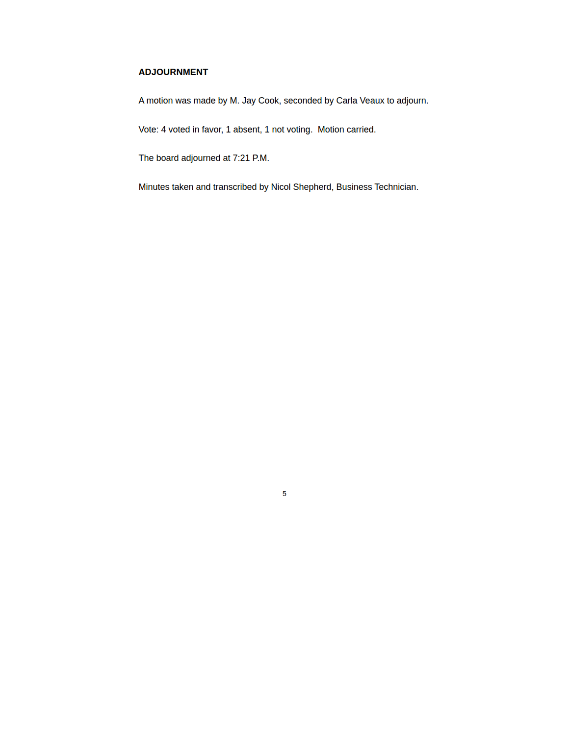ADJOURNMENT
A motion was made by M. Jay Cook, seconded by Carla Veaux to adjourn.
Vote: 4 voted in favor, 1 absent, 1 not voting. Motion carried.
The board adjourned at 7:21 P.M.
Minutes taken and transcribed by Nicol Shepherd, Business Technician.
5